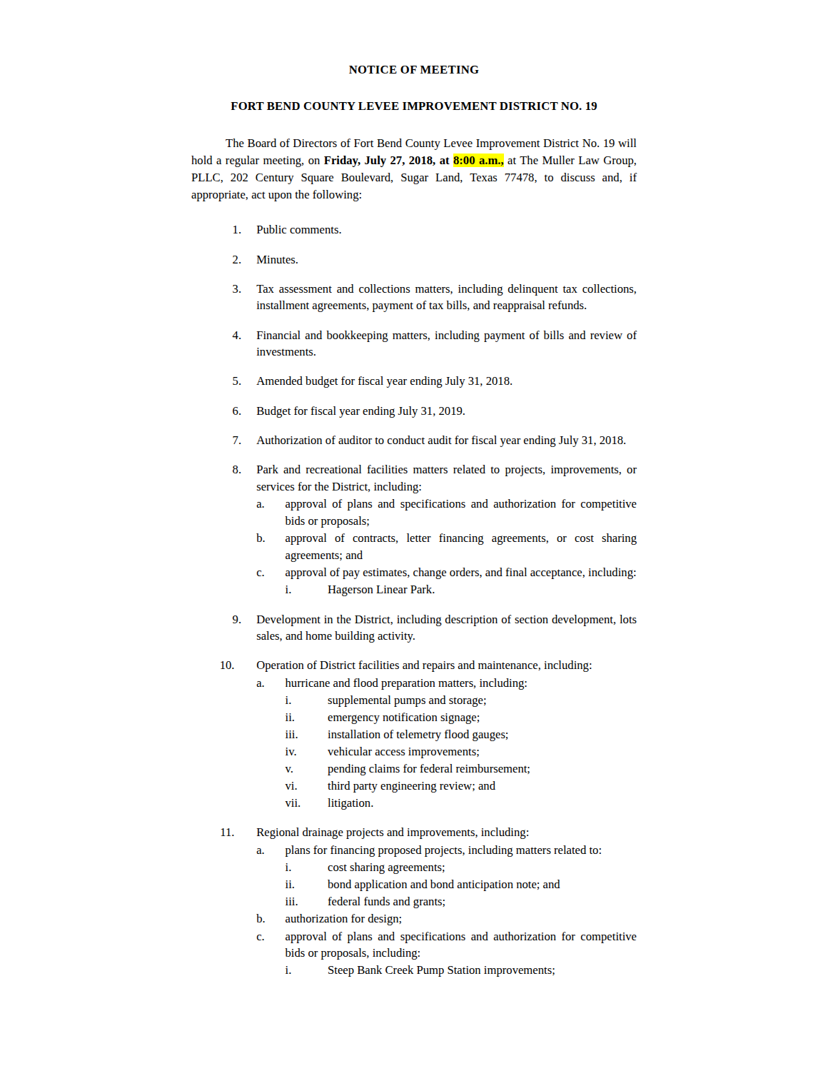NOTICE OF MEETING
FORT BEND COUNTY LEVEE IMPROVEMENT DISTRICT NO. 19
The Board of Directors of Fort Bend County Levee Improvement District No. 19 will hold a regular meeting, on Friday, July 27, 2018, at 8:00 a.m., at The Muller Law Group, PLLC, 202 Century Square Boulevard, Sugar Land, Texas 77478, to discuss and, if appropriate, act upon the following:
Public comments.
Minutes.
Tax assessment and collections matters, including delinquent tax collections, installment agreements, payment of tax bills, and reappraisal refunds.
Financial and bookkeeping matters, including payment of bills and review of investments.
Amended budget for fiscal year ending July 31, 2018.
Budget for fiscal year ending July 31, 2019.
Authorization of auditor to conduct audit for fiscal year ending July 31, 2018.
Park and recreational facilities matters related to projects, improvements, or services for the District, including:
approval of plans and specifications and authorization for competitive bids or proposals;
approval of contracts, letter financing agreements, or cost sharing agreements; and
approval of pay estimates, change orders, and final acceptance, including:
Hagerson Linear Park.
Development in the District, including description of section development, lots sales, and home building activity.
Operation of District facilities and repairs and maintenance, including:
hurricane and flood preparation matters, including:
supplemental pumps and storage;
emergency notification signage;
installation of telemetry flood gauges;
vehicular access improvements;
pending claims for federal reimbursement;
third party engineering review; and
litigation.
Regional drainage projects and improvements, including:
plans for financing proposed projects, including matters related to:
cost sharing agreements;
bond application and bond anticipation note; and
federal funds and grants;
authorization for design;
approval of plans and specifications and authorization for competitive bids or proposals, including:
Steep Bank Creek Pump Station improvements;